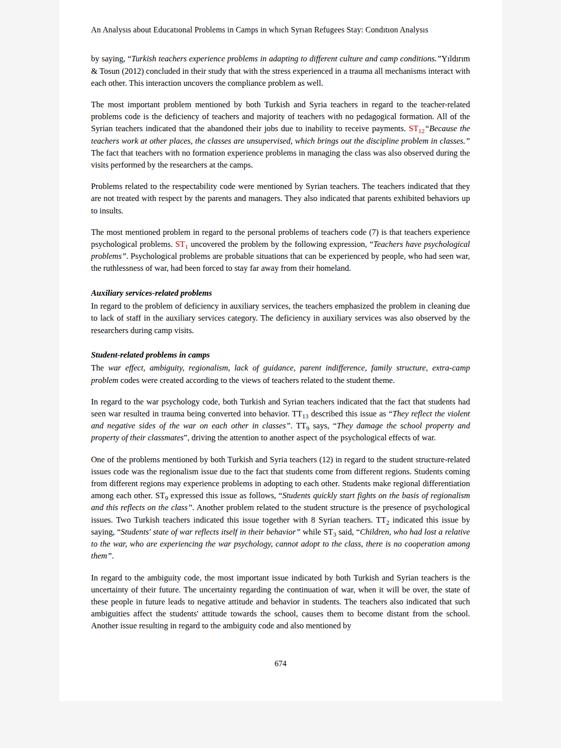An Analysıs about Educatıonal Problems in Camps in whıch Syrıan Refugees Stay: Condıtıon Analysıs
by saying, “Turkish teachers experience problems in adapting to different culture and camp conditions.”Yıldırım & Tosun (2012) concluded in their study that with the stress experienced in a trauma all mechanisms interact with each other. This interaction uncovers the compliance problem as well.
The most important problem mentioned by both Turkish and Syria teachers in regard to the teacher-related problems code is the deficiency of teachers and majority of teachers with no pedagogical formation. All of the Syrian teachers indicated that the abandoned their jobs due to inability to receive payments. ST12“Because the teachers work at other places, the classes are unsupervised, which brings out the discipline problem in classes.” The fact that teachers with no formation experience problems in managing the class was also observed during the visits performed by the researchers at the camps.
Problems related to the respectability code were mentioned by Syrian teachers. The teachers indicated that they are not treated with respect by the parents and managers. They also indicated that parents exhibited behaviors up to insults.
The most mentioned problem in regard to the personal problems of teachers code (7) is that teachers experience psychological problems. ST1 uncovered the problem by the following expression, “Teachers have psychological problems”. Psychological problems are probable situations that can be experienced by people, who had seen war, the ruthlessness of war, had been forced to stay far away from their homeland.
Auxiliary services-related problems
In regard to the problem of deficiency in auxiliary services, the teachers emphasized the problem in cleaning due to lack of staff in the auxiliary services category. The deficiency in auxiliary services was also observed by the researchers during camp visits.
Student-related problems in camps
The war effect, ambiguity, regionalism, lack of guidance, parent indifference, family structure, extra-camp problem codes were created according to the views of teachers related to the student theme.
In regard to the war psychology code, both Turkish and Syrian teachers indicated that the fact that students had seen war resulted in trauma being converted into behavior. TT13 described this issue as “They reflect the violent and negative sides of the war on each other in classes”. TT9 says, “They damage the school property and property of their classmates”, driving the attention to another aspect of the psychological effects of war.
One of the problems mentioned by both Turkish and Syria teachers (12) in regard to the student structure-related issues code was the regionalism issue due to the fact that students come from different regions. Students coming from different regions may experience problems in adopting to each other. Students make regional differentiation among each other. ST9 expressed this issue as follows, “Students quickly start fights on the basis of regionalism and this reflects on the class”. Another problem related to the student structure is the presence of psychological issues. Two Turkish teachers indicated this issue together with 8 Syrian teachers. TT2 indicated this issue by saying, “Students' state of war reflects itself in their behavior” while ST3 said, “Children, who had lost a relative to the war, who are experiencing the war psychology, cannot adopt to the class, there is no cooperation among them”.
In regard to the ambiguity code, the most important issue indicated by both Turkish and Syrian teachers is the uncertainty of their future. The uncertainty regarding the continuation of war, when it will be over, the state of these people in future leads to negative attitude and behavior in students. The teachers also indicated that such ambiguities affect the students' attitude towards the school, causes them to become distant from the school. Another issue resulting in regard to the ambiguity code and also mentioned by
674